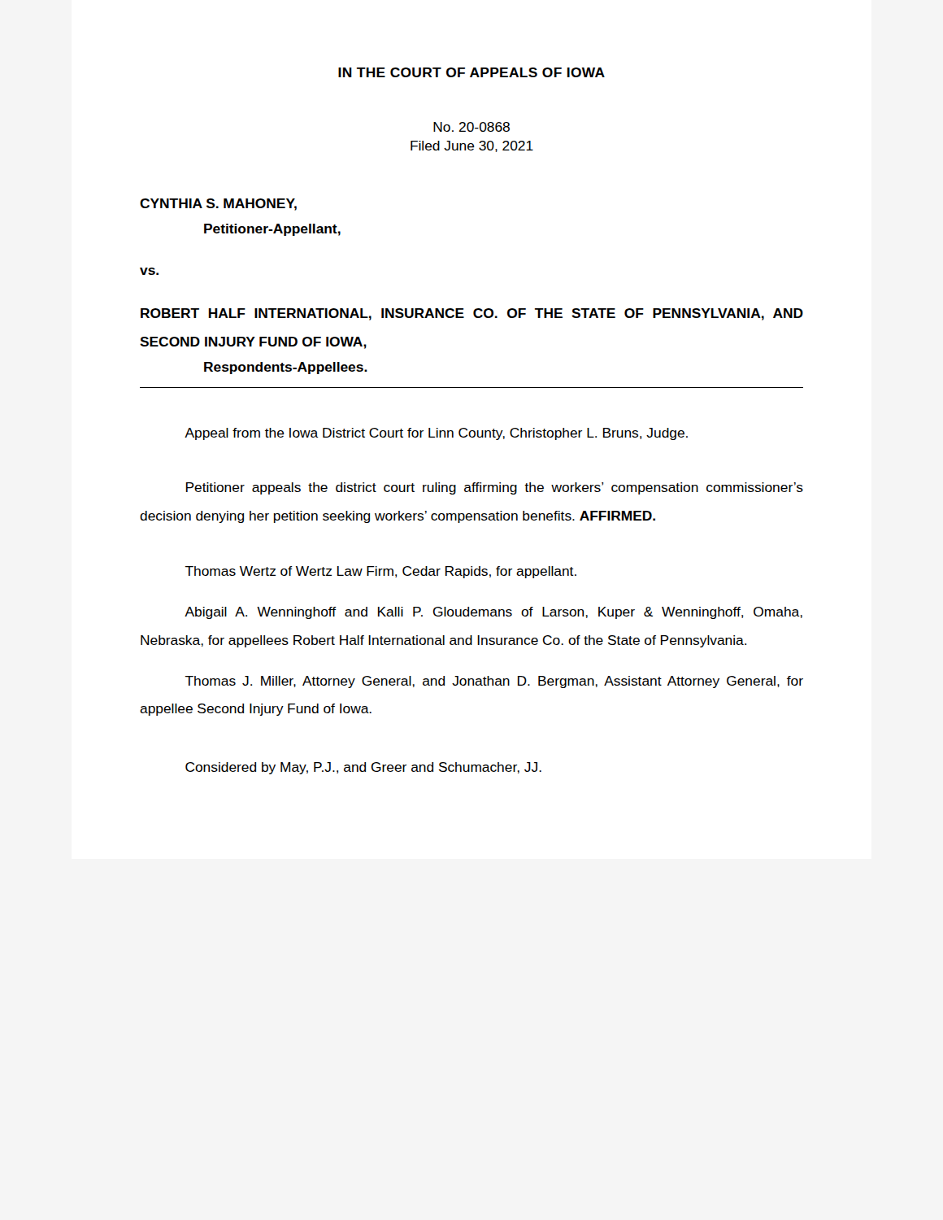IN THE COURT OF APPEALS OF IOWA
No. 20-0868
Filed June 30, 2021
CYNTHIA S. MAHONEY,
Petitioner-Appellant,
vs.
ROBERT HALF INTERNATIONAL, INSURANCE CO. OF THE STATE OF PENNSYLVANIA, and SECOND INJURY FUND OF IOWA,
Respondents-Appellees.
Appeal from the Iowa District Court for Linn County, Christopher L. Bruns, Judge.
Petitioner appeals the district court ruling affirming the workers’ compensation commissioner’s decision denying her petition seeking workers’ compensation benefits. AFFIRMED.
Thomas Wertz of Wertz Law Firm, Cedar Rapids, for appellant.
Abigail A. Wenninghoff and Kalli P. Gloudemans of Larson, Kuper & Wenninghoff, Omaha, Nebraska, for appellees Robert Half International and Insurance Co. of the State of Pennsylvania.
Thomas J. Miller, Attorney General, and Jonathan D. Bergman, Assistant Attorney General, for appellee Second Injury Fund of Iowa.
Considered by May, P.J., and Greer and Schumacher, JJ.